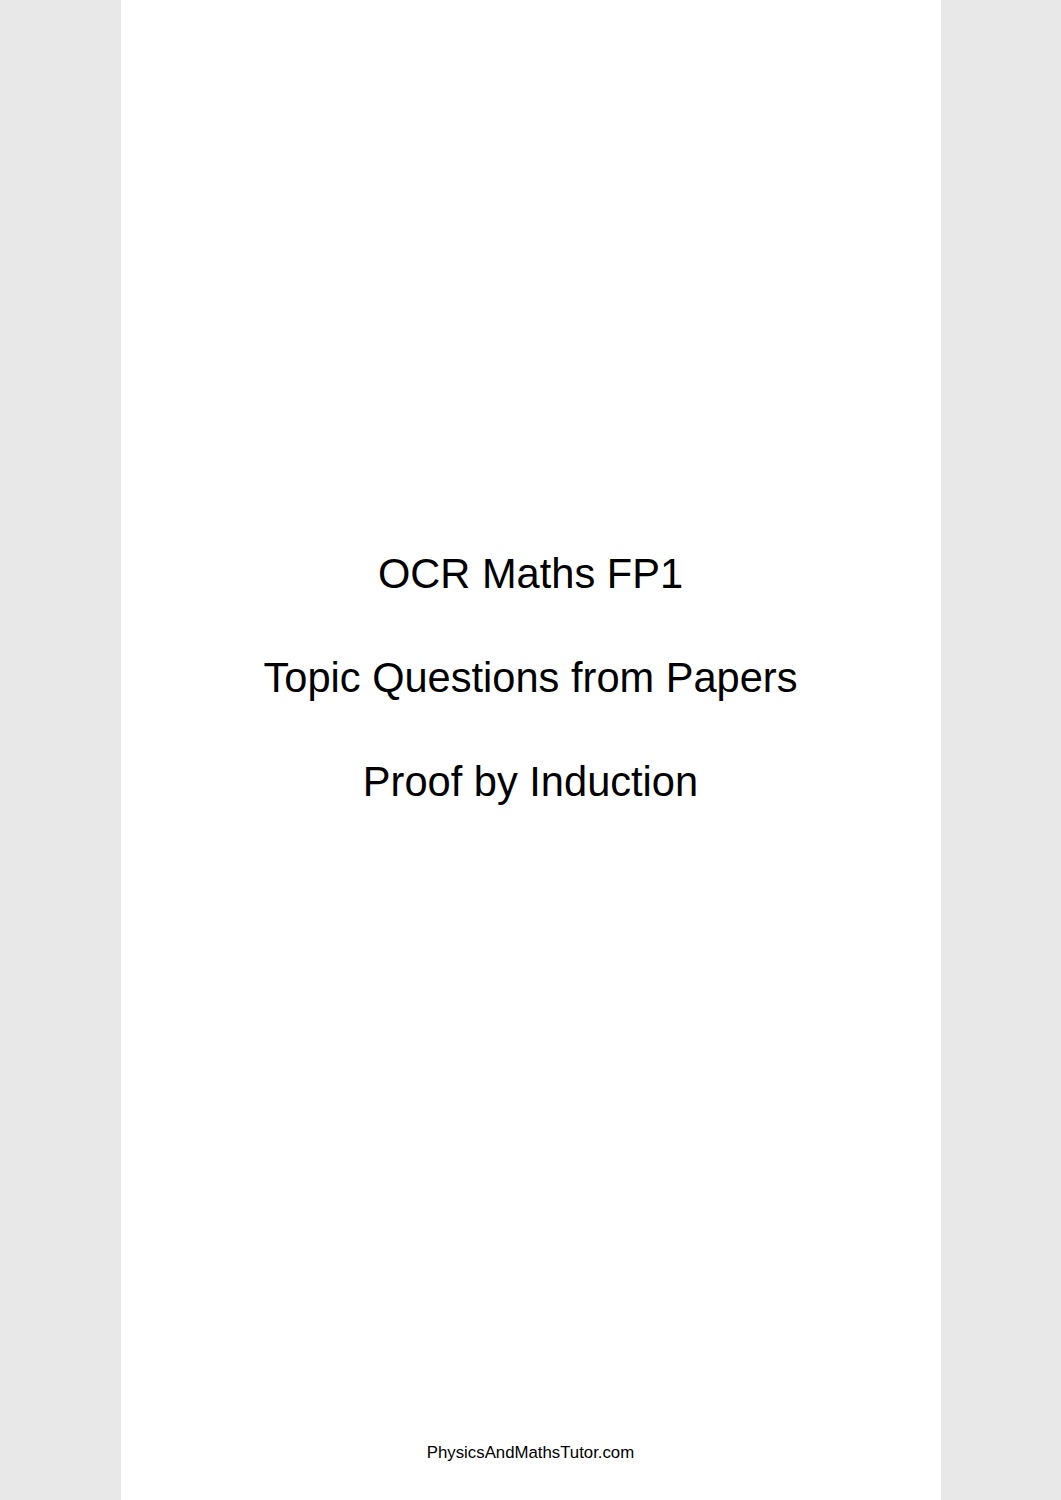OCR Maths FP1
Topic Questions from Papers
Proof by Induction
PhysicsAndMathsTutor.com